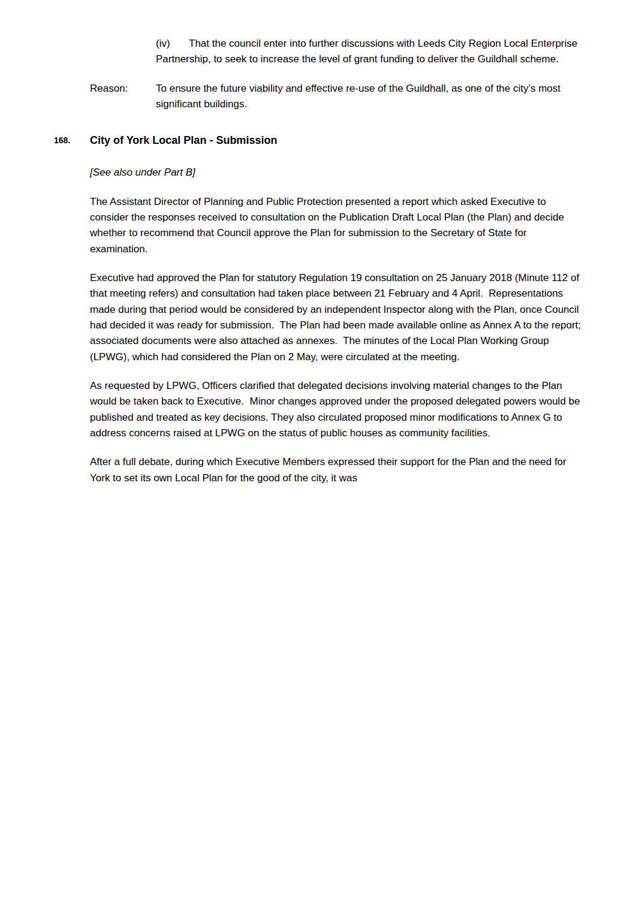(iv) That the council enter into further discussions with Leeds City Region Local Enterprise Partnership, to seek to increase the level of grant funding to deliver the Guildhall scheme.
Reason:
To ensure the future viability and effective re-use of the Guildhall, as one of the city’s most significant buildings.
168.
City of York Local Plan - Submission
[See also under Part B]
The Assistant Director of Planning and Public Protection presented a report which asked Executive to consider the responses received to consultation on the Publication Draft Local Plan (the Plan) and decide whether to recommend that Council approve the Plan for submission to the Secretary of State for examination.
Executive had approved the Plan for statutory Regulation 19 consultation on 25 January 2018 (Minute 112 of that meeting refers) and consultation had taken place between 21 February and 4 April. Representations made during that period would be considered by an independent Inspector along with the Plan, once Council had decided it was ready for submission. The Plan had been made available online as Annex A to the report; associated documents were also attached as annexes. The minutes of the Local Plan Working Group (LPWG), which had considered the Plan on 2 May, were circulated at the meeting.
As requested by LPWG, Officers clarified that delegated decisions involving material changes to the Plan would be taken back to Executive. Minor changes approved under the proposed delegated powers would be published and treated as key decisions. They also circulated proposed minor modifications to Annex G to address concerns raised at LPWG on the status of public houses as community facilities.
After a full debate, during which Executive Members expressed their support for the Plan and the need for York to set its own Local Plan for the good of the city, it was